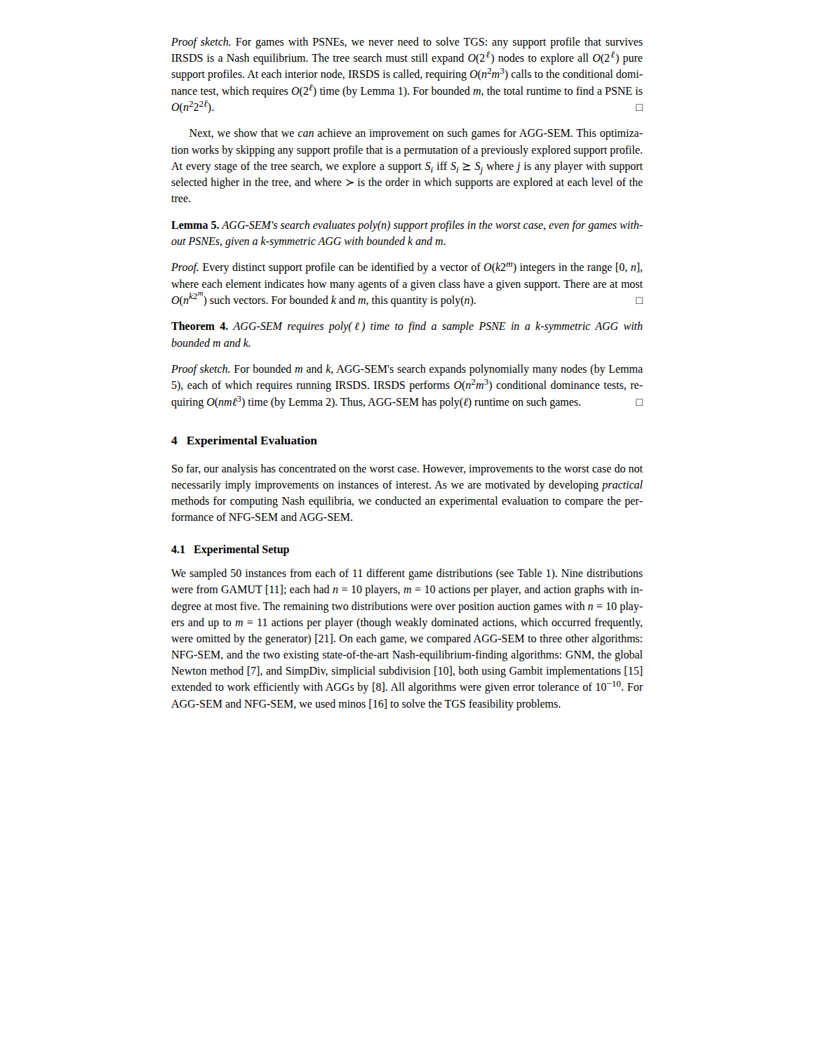Proof sketch. For games with PSNEs, we never need to solve TGS: any support profile that survives IRSDS is a Nash equilibrium. The tree search must still expand O(2ℓ) nodes to explore all O(2ℓ) pure support profiles. At each interior node, IRSDS is called, requiring O(n2m3) calls to the conditional dominance test, which requires O(2ℓ) time (by Lemma 1). For bounded m, the total runtime to find a PSNE is O(n222ℓ). □
Next, we show that we can achieve an improvement on such games for AGG-SEM. This optimization works by skipping any support profile that is a permutation of a previously explored support profile. At every stage of the tree search, we explore a support Si iff Si ⪰ Sj where j is any player with support selected higher in the tree, and where ≻ is the order in which supports are explored at each level of the tree.
Lemma 5. AGG-SEM's search evaluates poly(n) support profiles in the worst case, even for games without PSNEs, given a k-symmetric AGG with bounded k and m.
Proof. Every distinct support profile can be identified by a vector of O(k2m) integers in the range [0, n], where each element indicates how many agents of a given class have a given support. There are at most O(nk2m) such vectors. For bounded k and m, this quantity is poly(n). □
Theorem 4. AGG-SEM requires poly(ℓ) time to find a sample PSNE in a k-symmetric AGG with bounded m and k.
Proof sketch. For bounded m and k, AGG-SEM's search expands polynomially many nodes (by Lemma 5), each of which requires running IRSDS. IRSDS performs O(n2m3) conditional dominance tests, requiring O(nmℓ3) time (by Lemma 2). Thus, AGG-SEM has poly(ℓ) runtime on such games. □
4 Experimental Evaluation
So far, our analysis has concentrated on the worst case. However, improvements to the worst case do not necessarily imply improvements on instances of interest. As we are motivated by developing practical methods for computing Nash equilibria, we conducted an experimental evaluation to compare the performance of NFG-SEM and AGG-SEM.
4.1 Experimental Setup
We sampled 50 instances from each of 11 different game distributions (see Table 1). Nine distributions were from GAMUT [11]; each had n = 10 players, m = 10 actions per player, and action graphs with in-degree at most five. The remaining two distributions were over position auction games with n = 10 players and up to m = 11 actions per player (though weakly dominated actions, which occurred frequently, were omitted by the generator) [21]. On each game, we compared AGG-SEM to three other algorithms: NFG-SEM, and the two existing state-of-the-art Nash-equilibrium-finding algorithms: GNM, the global Newton method [7], and SimpDiv, simplicial subdivision [10], both using Gambit implementations [15] extended to work efficiently with AGGs by [8]. All algorithms were given error tolerance of 10−10. For AGG-SEM and NFG-SEM, we used minos [16] to solve the TGS feasibility problems.